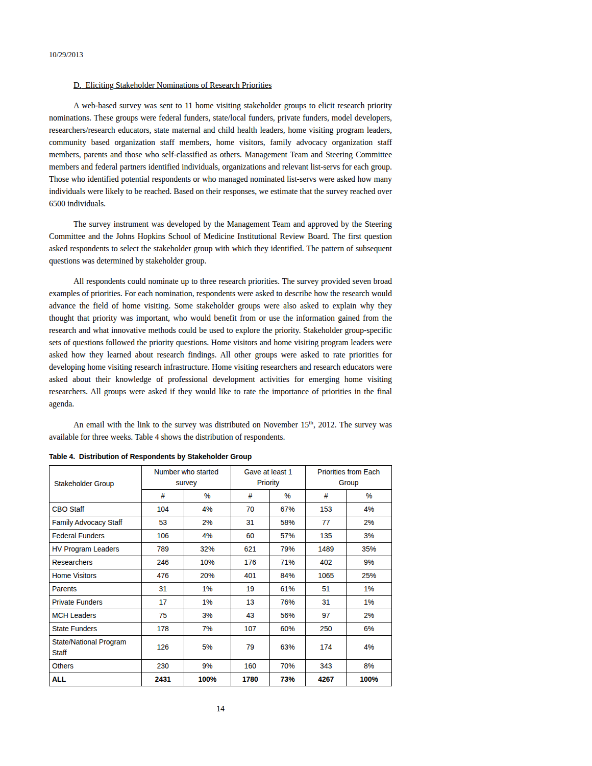10/29/2013
D. Eliciting Stakeholder Nominations of Research Priorities
A web-based survey was sent to 11 home visiting stakeholder groups to elicit research priority nominations. These groups were federal funders, state/local funders, private funders, model developers, researchers/research educators, state maternal and child health leaders, home visiting program leaders, community based organization staff members, home visitors, family advocacy organization staff members, parents and those who self-classified as others. Management Team and Steering Committee members and federal partners identified individuals, organizations and relevant list-servs for each group. Those who identified potential respondents or who managed nominated list-servs were asked how many individuals were likely to be reached. Based on their responses, we estimate that the survey reached over 6500 individuals.
The survey instrument was developed by the Management Team and approved by the Steering Committee and the Johns Hopkins School of Medicine Institutional Review Board. The first question asked respondents to select the stakeholder group with which they identified. The pattern of subsequent questions was determined by stakeholder group.
All respondents could nominate up to three research priorities. The survey provided seven broad examples of priorities. For each nomination, respondents were asked to describe how the research would advance the field of home visiting. Some stakeholder groups were also asked to explain why they thought that priority was important, who would benefit from or use the information gained from the research and what innovative methods could be used to explore the priority. Stakeholder group-specific sets of questions followed the priority questions. Home visitors and home visiting program leaders were asked how they learned about research findings. All other groups were asked to rate priorities for developing home visiting research infrastructure. Home visiting researchers and research educators were asked about their knowledge of professional development activities for emerging home visiting researchers. All groups were asked if they would like to rate the importance of priorities in the final agenda.
An email with the link to the survey was distributed on November 15th, 2012. The survey was available for three weeks. Table 4 shows the distribution of respondents.
Table 4. Distribution of Respondents by Stakeholder Group
| Stakeholder Group | Number who started survey | Gave at least 1 Priority | Priorities from Each Group |
| --- | --- | --- | --- |
| # | % | # | % | # | % |
| CBO Staff | 104 | 4% | 70 | 67% | 153 | 4% |
| Family Advocacy Staff | 53 | 2% | 31 | 58% | 77 | 2% |
| Federal Funders | 106 | 4% | 60 | 57% | 135 | 3% |
| HV Program Leaders | 789 | 32% | 621 | 79% | 1489 | 35% |
| Researchers | 246 | 10% | 176 | 71% | 402 | 9% |
| Home Visitors | 476 | 20% | 401 | 84% | 1065 | 25% |
| Parents | 31 | 1% | 19 | 61% | 51 | 1% |
| Private Funders | 17 | 1% | 13 | 76% | 31 | 1% |
| MCH Leaders | 75 | 3% | 43 | 56% | 97 | 2% |
| State Funders | 178 | 7% | 107 | 60% | 250 | 6% |
| State/National Program Staff | 126 | 5% | 79 | 63% | 174 | 4% |
| Others | 230 | 9% | 160 | 70% | 343 | 8% |
| ALL | 2431 | 100% | 1780 | 73% | 4267 | 100% |
14